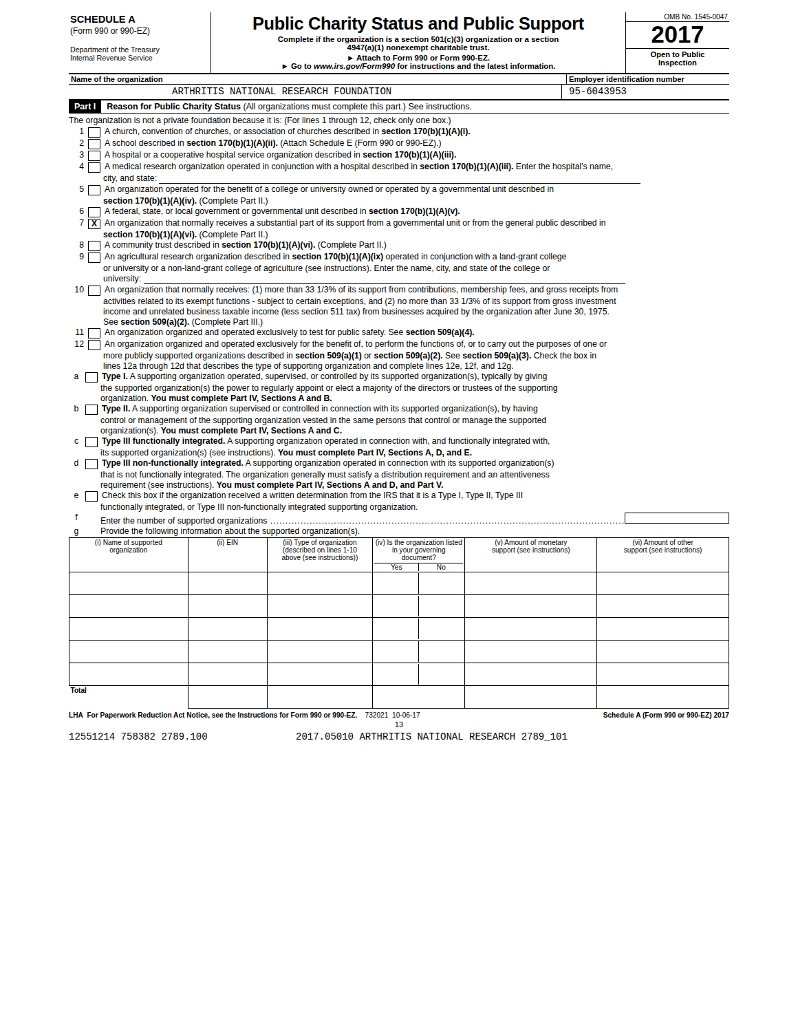SCHEDULE A
(Form 990 or 990-EZ)
Department of the Treasury
Internal Revenue Service
Public Charity Status and Public Support
Complete if the organization is a section 501(c)(3) organization or a section
4947(a)(1) nonexempt charitable trust.
► Attach to Form 990 or Form 990-EZ.
► Go to www.irs.gov/Form990 for instructions and the latest information.
OMB No. 1545-0047
2017
Open to Public
Inspection
Name of the organization
Employer identification number
ARTHRITIS NATIONAL RESEARCH FOUNDATION
95-6043953
Part I
Reason for Public Charity Status (All organizations must complete this part.) See instructions.
The organization is not a private foundation because it is: (For lines 1 through 12, check only one box.)
1
A church, convention of churches, or association of churches described in section 170(b)(1)(A)(i).
2
A school described in section 170(b)(1)(A)(ii). (Attach Schedule E (Form 990 or 990-EZ).)
3
A hospital or a cooperative hospital service organization described in section 170(b)(1)(A)(iii).
4
A medical research organization operated in conjunction with a hospital described in section 170(b)(1)(A)(iii). Enter the hospital's name,
city, and state:
5
An organization operated for the benefit of a college or university owned or operated by a governmental unit described in
section 170(b)(1)(A)(iv). (Complete Part II.)
6
A federal, state, or local government or governmental unit described in section 170(b)(1)(A)(v).
7
X
An organization that normally receives a substantial part of its support from a governmental unit or from the general public described in
section 170(b)(1)(A)(vi). (Complete Part II.)
8
A community trust described in section 170(b)(1)(A)(vi). (Complete Part II.)
9
An agricultural research organization described in section 170(b)(1)(A)(ix) operated in conjunction with a land-grant college
or university or a non-land-grant college of agriculture (see instructions). Enter the name, city, and state of the college or
university:
10
An organization that normally receives: (1) more than 33 1/3% of its support from contributions, membership fees, and gross receipts from
activities related to its exempt functions - subject to certain exceptions, and (2) no more than 33 1/3% of its support from gross investment
income and unrelated business taxable income (less section 511 tax) from businesses acquired by the organization after June 30, 1975.
See section 509(a)(2). (Complete Part III.)
11
An organization organized and operated exclusively to test for public safety. See section 509(a)(4).
12
An organization organized and operated exclusively for the benefit of, to perform the functions of, or to carry out the purposes of one or
more publicly supported organizations described in section 509(a)(1) or section 509(a)(2). See section 509(a)(3). Check the box in
lines 12a through 12d that describes the type of supporting organization and complete lines 12e, 12f, and 12g.
a
Type I. A supporting organization operated, supervised, or controlled by its supported organization(s), typically by giving
the supported organization(s) the power to regularly appoint or elect a majority of the directors or trustees of the supporting
organization. You must complete Part IV, Sections A and B.
b
Type II. A supporting organization supervised or controlled in connection with its supported organization(s), by having
control or management of the supporting organization vested in the same persons that control or manage the supported
organization(s). You must complete Part IV, Sections A and C.
c
Type III functionally integrated. A supporting organization operated in connection with, and functionally integrated with,
its supported organization(s) (see instructions). You must complete Part IV, Sections A, D, and E.
d
Type III non-functionally integrated. A supporting organization operated in connection with its supported organization(s)
that is not functionally integrated. The organization generally must satisfy a distribution requirement and an attentiveness
requirement (see instructions). You must complete Part IV, Sections A and D, and Part V.
e
Check this box if the organization received a written determination from the IRS that it is a Type I, Type II, Type III
functionally integrated, or Type III non-functionally integrated supporting organization.
f
Enter the number of supported organizations ..................................................................................................................................
g
Provide the following information about the supported organization(s).
| (i) Name of supported organization | (ii) EIN | (iii) Type of organization (described on lines 1-10 above (see instructions)) | (iv) Is the organization listed in your governing document? Yes No | (v) Amount of monetary support (see instructions) | (vi) Amount of other support (see instructions) |
| --- | --- | --- | --- | --- | --- |
| Total | | | | | |
LHA For Paperwork Reduction Act Notice, see the Instructions for Form 990 or 990-EZ. 732021 10-06-17 Schedule A (Form 990 or 990-EZ) 2017
13
12551214 758382 2789.100
2017.05010 ARTHRITIS NATIONAL RESEARCH 2789_101